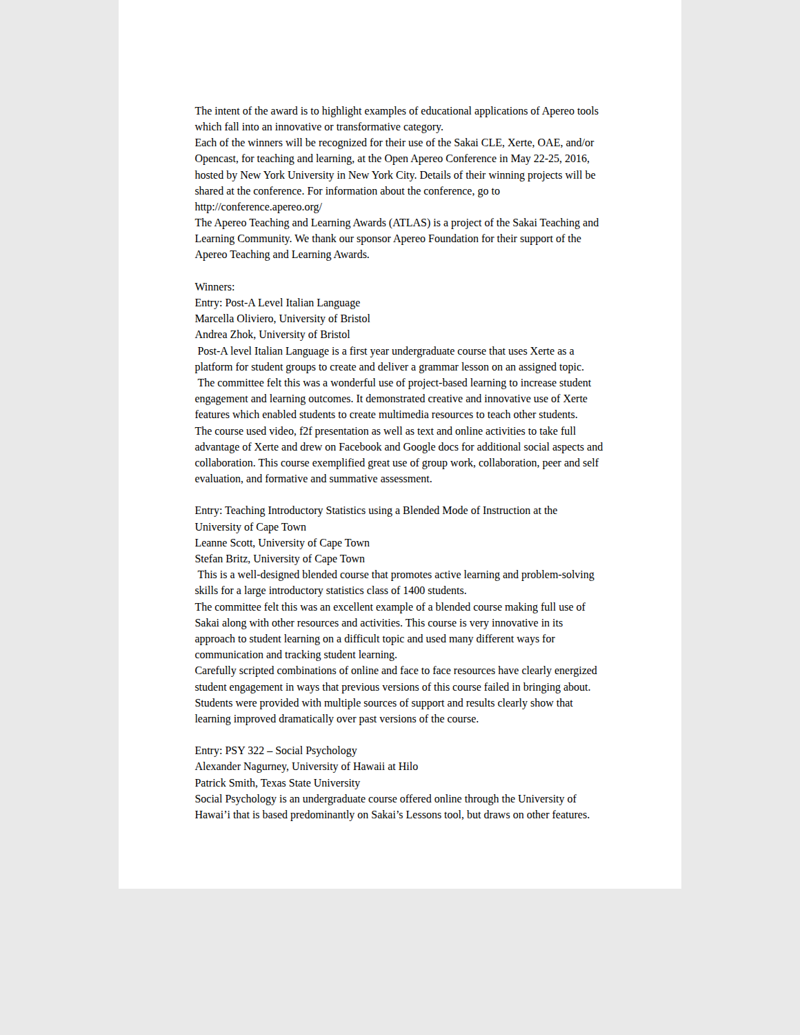The intent of the award is to highlight examples of educational applications of Apereo tools which fall into an innovative or transformative category.
Each of the winners will be recognized for their use of the Sakai CLE, Xerte, OAE, and/or Opencast, for teaching and learning, at the Open Apereo Conference in May 22-25, 2016, hosted by New York University in New York City. Details of their winning projects will be shared at the conference. For information about the conference, go to http://conference.apereo.org/
The Apereo Teaching and Learning Awards (ATLAS) is a project of the Sakai Teaching and Learning Community. We thank our sponsor Apereo Foundation for their support of the Apereo Teaching and Learning Awards.
Winners:
Entry: Post-A Level Italian Language
Marcella Oliviero, University of Bristol
Andrea Zhok, University of Bristol
Post-A level Italian Language is a first year undergraduate course that uses Xerte as a platform for student groups to create and deliver a grammar lesson on an assigned topic.
The committee felt this was a wonderful use of project-based learning to increase student engagement and learning outcomes. It demonstrated creative and innovative use of Xerte features which enabled students to create multimedia resources to teach other students.
The course used video, f2f presentation as well as text and online activities to take full advantage of Xerte and drew on Facebook and Google docs for additional social aspects and collaboration. This course exemplified great use of group work, collaboration, peer and self evaluation, and formative and summative assessment.
Entry: Teaching Introductory Statistics using a Blended Mode of Instruction at the University of Cape Town
Leanne Scott, University of Cape Town
Stefan Britz, University of Cape Town
This is a well-designed blended course that promotes active learning and problem-solving skills for a large introductory statistics class of 1400 students.
The committee felt this was an excellent example of a blended course making full use of Sakai along with other resources and activities. This course is very innovative in its approach to student learning on a difficult topic and used many different ways for communication and tracking student learning.
Carefully scripted combinations of online and face to face resources have clearly energized student engagement in ways that previous versions of this course failed in bringing about. Students were provided with multiple sources of support and results clearly show that learning improved dramatically over past versions of the course.
Entry: PSY 322 – Social Psychology
Alexander Nagurney, University of Hawaii at Hilo
Patrick Smith, Texas State University
Social Psychology is an undergraduate course offered online through the University of Hawai’i that is based predominantly on Sakai’s Lessons tool, but draws on other features.